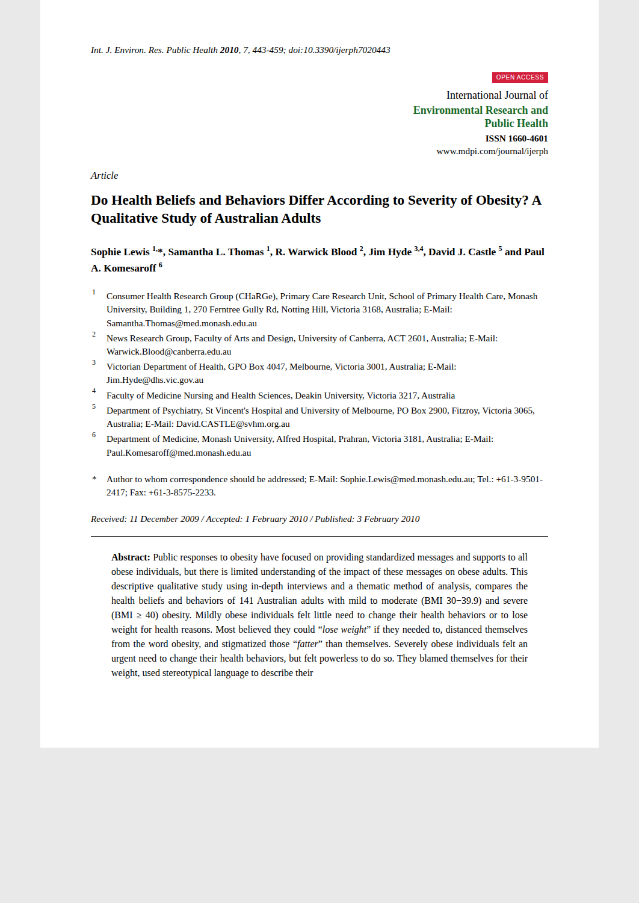Int. J. Environ. Res. Public Health 2010, 7, 443-459; doi:10.3390/ijerph7020443
OPEN ACCESS
International Journal of
Environmental Research and
Public Health
ISSN 1660-4601
www.mdpi.com/journal/ijerph
Article
Do Health Beliefs and Behaviors Differ According to Severity of Obesity? A Qualitative Study of Australian Adults
Sophie Lewis 1,*, Samantha L. Thomas 1, R. Warwick Blood 2, Jim Hyde 3,4, David J. Castle 5 and Paul A. Komesaroff 6
Consumer Health Research Group (CHaRGe), Primary Care Research Unit, School of Primary Health Care, Monash University, Building 1, 270 Ferntree Gully Rd, Notting Hill, Victoria 3168, Australia; E-Mail: Samantha.Thomas@med.monash.edu.au
News Research Group, Faculty of Arts and Design, University of Canberra, ACT 2601, Australia; E-Mail: Warwick.Blood@canberra.edu.au
Victorian Department of Health, GPO Box 4047, Melbourne, Victoria 3001, Australia; E-Mail: Jim.Hyde@dhs.vic.gov.au
Faculty of Medicine Nursing and Health Sciences, Deakin University, Victoria 3217, Australia
Department of Psychiatry, St Vincent's Hospital and University of Melbourne, PO Box 2900, Fitzroy, Victoria 3065, Australia; E-Mail: David.CASTLE@svhm.org.au
Department of Medicine, Monash University, Alfred Hospital, Prahran, Victoria 3181, Australia; E-Mail: Paul.Komesaroff@med.monash.edu.au
Author to whom correspondence should be addressed; E-Mail: Sophie.Lewis@med.monash.edu.au; Tel.: +61-3-9501-2417; Fax: +61-3-8575-2233.
Received: 11 December 2009 / Accepted: 1 February 2010 / Published: 3 February 2010
Abstract: Public responses to obesity have focused on providing standardized messages and supports to all obese individuals, but there is limited understanding of the impact of these messages on obese adults. This descriptive qualitative study using in-depth interviews and a thematic method of analysis, compares the health beliefs and behaviors of 141 Australian adults with mild to moderate (BMI 30−39.9) and severe (BMI ≥ 40) obesity. Mildly obese individuals felt little need to change their health behaviors or to lose weight for health reasons. Most believed they could “lose weight” if they needed to, distanced themselves from the word obesity, and stigmatized those “fatter” than themselves. Severely obese individuals felt an urgent need to change their health behaviors, but felt powerless to do so. They blamed themselves for their weight, used stereotypical language to describe their